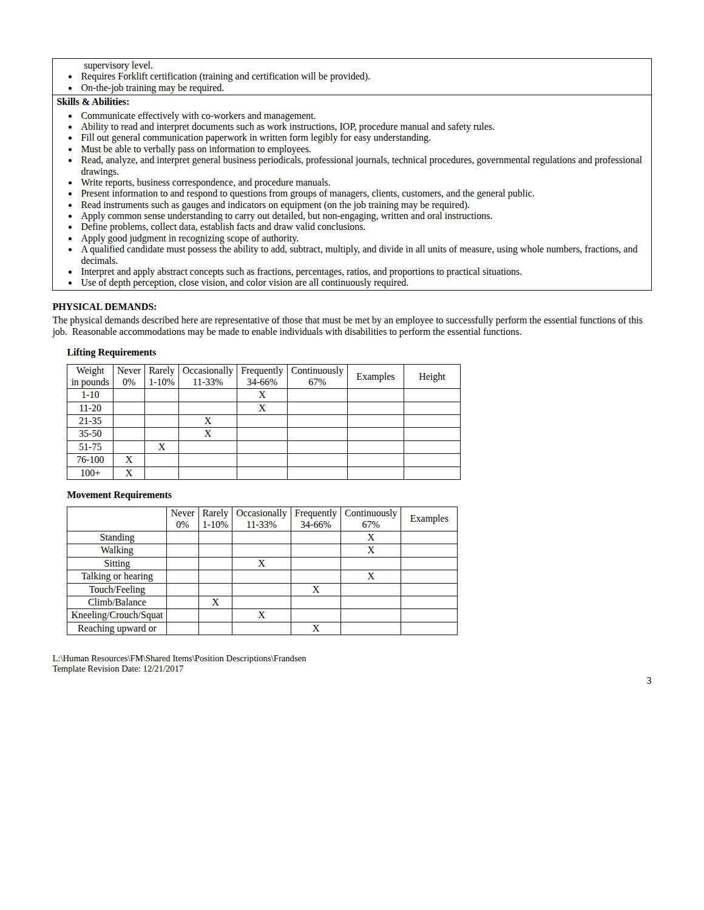supervisory level.
Requires Forklift certification (training and certification will be provided).
On-the-job training may be required.
Skills & Abilities:
Communicate effectively with co-workers and management.
Ability to read and interpret documents such as work instructions, IOP, procedure manual and safety rules.
Fill out general communication paperwork in written form legibly for easy understanding.
Must be able to verbally pass on information to employees.
Read, analyze, and interpret general business periodicals, professional journals, technical procedures, governmental regulations and professional drawings.
Write reports, business correspondence, and procedure manuals.
Present information to and respond to questions from groups of managers, clients, customers, and the general public.
Read instruments such as gauges and indicators on equipment (on the job training may be required).
Apply common sense understanding to carry out detailed, but non-engaging, written and oral instructions.
Define problems, collect data, establish facts and draw valid conclusions.
Apply good judgment in recognizing scope of authority.
A qualified candidate must possess the ability to add, subtract, multiply, and divide in all units of measure, using whole numbers, fractions, and decimals.
Interpret and apply abstract concepts such as fractions, percentages, ratios, and proportions to practical situations.
Use of depth perception, close vision, and color vision are all continuously required.
PHYSICAL DEMANDS:
The physical demands described here are representative of those that must be met by an employee to successfully perform the essential functions of this job. Reasonable accommodations may be made to enable individuals with disabilities to perform the essential functions.
Lifting Requirements
| Weight in pounds | Never 0% | Rarely 1-10% | Occasionally 11-33% | Frequently 34-66% | Continuously 67% | Examples | Height |
| --- | --- | --- | --- | --- | --- | --- | --- |
| 1-10 | | | | X | | | |
| 11-20 | | | | X | | | |
| 21-35 | | | X | | | | |
| 35-50 | | | X | | | | |
| 51-75 | | X | | | | | |
| 76-100 | X | | | | | | |
| 100+ | X | | | | | | |
Movement Requirements
| | Never 0% | Rarely 1-10% | Occasionally 11-33% | Frequently 34-66% | Continuously 67% | Examples |
| --- | --- | --- | --- | --- | --- | --- |
| Standing | | | | | X | |
| Walking | | | | | X | |
| Sitting | | | X | | | |
| Talking or hearing | | | | | X | |
| Touch/Feeling | | | | X | | |
| Climb/Balance | | X | | | | |
| Kneeling/Crouch/Squat | | | X | | | |
| Reaching upward or | | | | X | | |
L:\Human Resources\FM\Shared Items\Position Descriptions\Frandsen
Template Revision Date: 12/21/2017
3